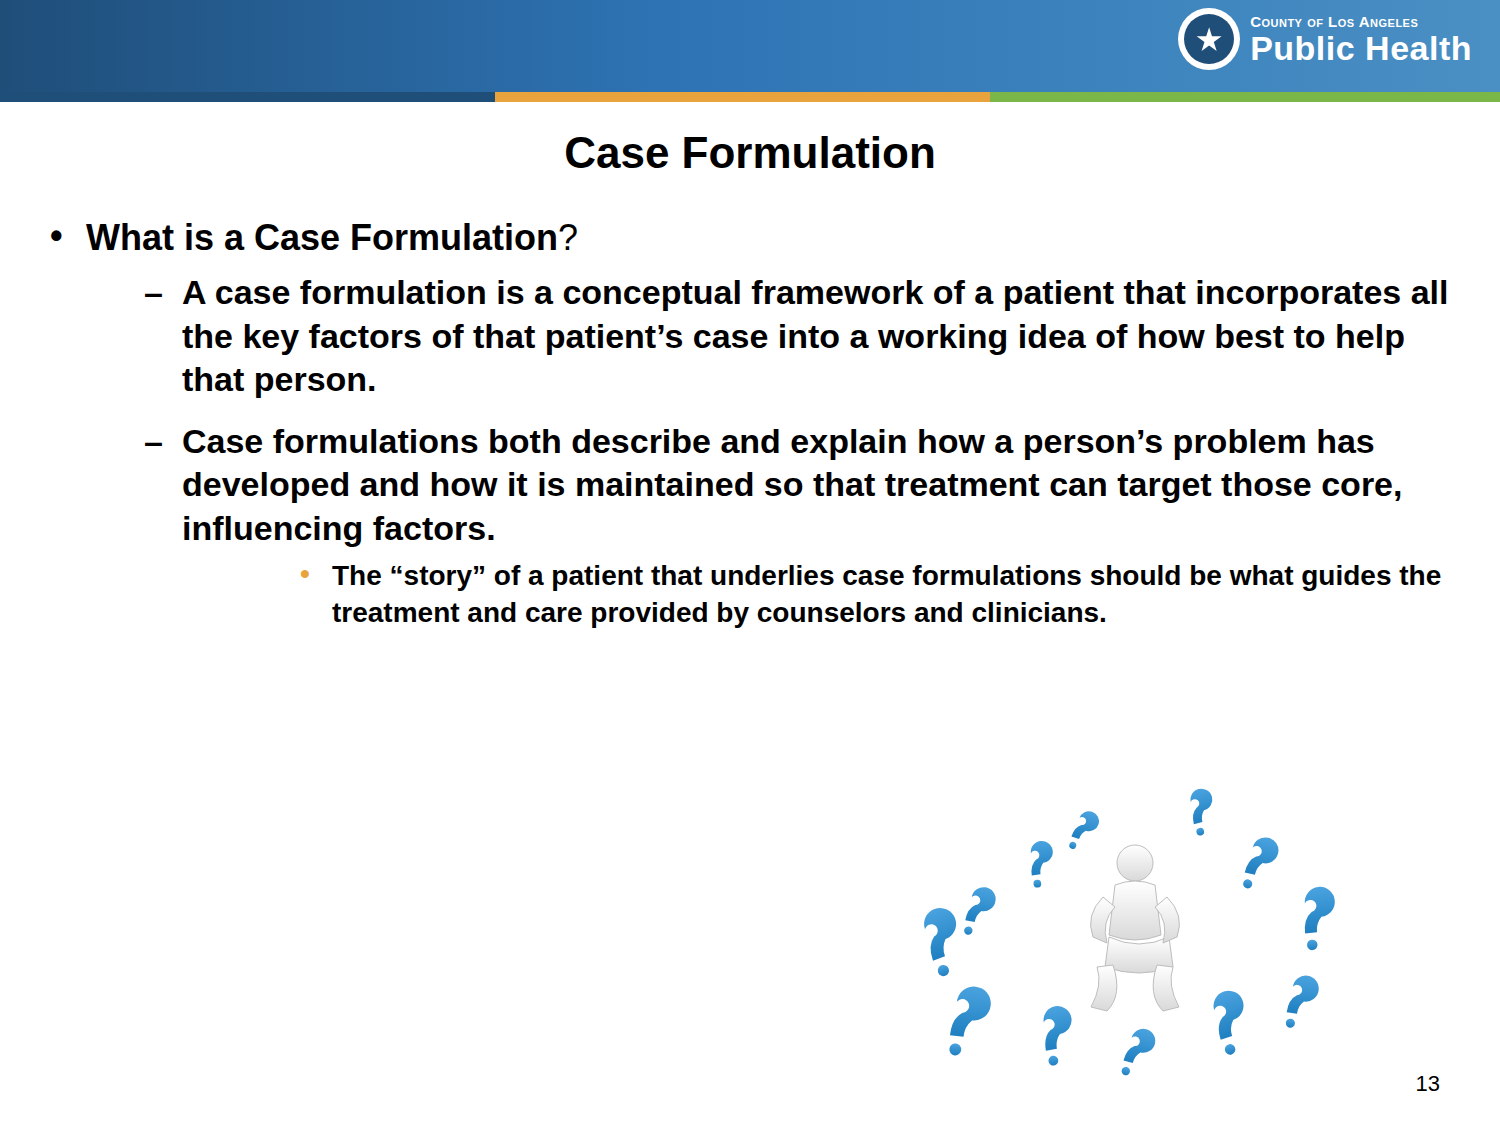County of Los Angeles
Public Health
Case Formulation
What is a Case Formulation?
A case formulation is a conceptual framework of a patient that incorporates all the key factors of that patient’s case into a working idea of how best to help that person.
Case formulations both describe and explain how a person’s problem has developed and how it is maintained so that treatment can target those core, influencing factors.
The “story” of a patient that underlies case formulations should be what guides the treatment and care provided by counselors and clinicians.
13